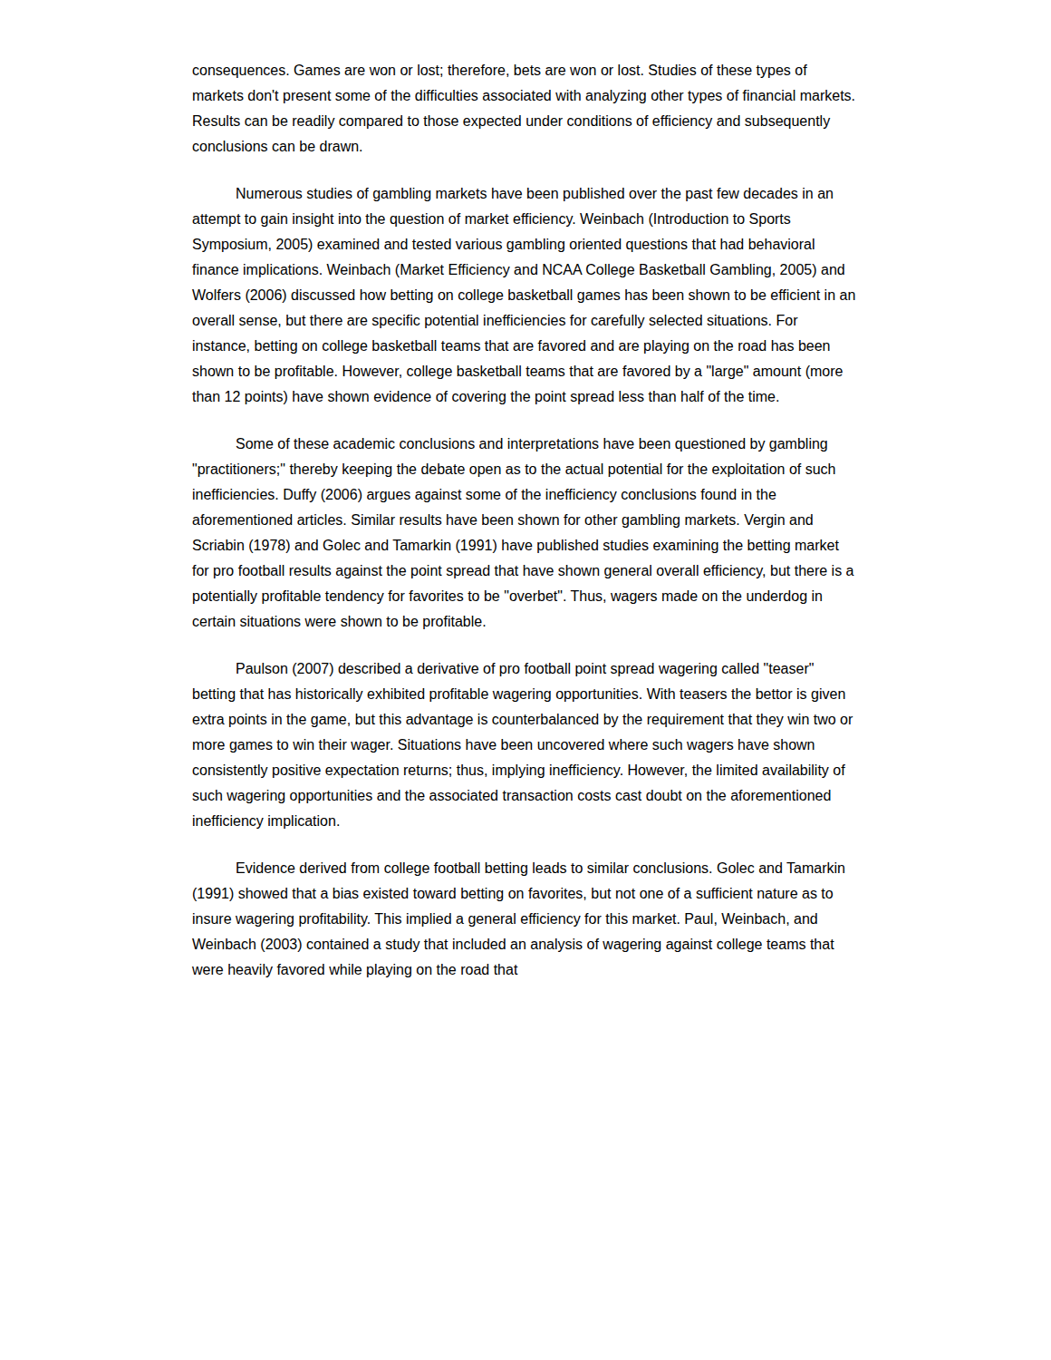consequences. Games are won or lost; therefore, bets are won or lost. Studies of these types of markets don't present some of the difficulties associated with analyzing other types of financial markets. Results can be readily compared to those expected under conditions of efficiency and subsequently conclusions can be drawn.
Numerous studies of gambling markets have been published over the past few decades in an attempt to gain insight into the question of market efficiency. Weinbach (Introduction to Sports Symposium, 2005) examined and tested various gambling oriented questions that had behavioral finance implications. Weinbach (Market Efficiency and NCAA College Basketball Gambling, 2005) and Wolfers (2006) discussed how betting on college basketball games has been shown to be efficient in an overall sense, but there are specific potential inefficiencies for carefully selected situations. For instance, betting on college basketball teams that are favored and are playing on the road has been shown to be profitable. However, college basketball teams that are favored by a "large" amount (more than 12 points) have shown evidence of covering the point spread less than half of the time.
Some of these academic conclusions and interpretations have been questioned by gambling "practitioners;" thereby keeping the debate open as to the actual potential for the exploitation of such inefficiencies. Duffy (2006) argues against some of the inefficiency conclusions found in the aforementioned articles. Similar results have been shown for other gambling markets. Vergin and Scriabin (1978) and Golec and Tamarkin (1991) have published studies examining the betting market for pro football results against the point spread that have shown general overall efficiency, but there is a potentially profitable tendency for favorites to be "overbet". Thus, wagers made on the underdog in certain situations were shown to be profitable.
Paulson (2007) described a derivative of pro football point spread wagering called "teaser" betting that has historically exhibited profitable wagering opportunities. With teasers the bettor is given extra points in the game, but this advantage is counterbalanced by the requirement that they win two or more games to win their wager. Situations have been uncovered where such wagers have shown consistently positive expectation returns; thus, implying inefficiency. However, the limited availability of such wagering opportunities and the associated transaction costs cast doubt on the aforementioned inefficiency implication.
Evidence derived from college football betting leads to similar conclusions. Golec and Tamarkin (1991) showed that a bias existed toward betting on favorites, but not one of a sufficient nature as to insure wagering profitability. This implied a general efficiency for this market. Paul, Weinbach, and Weinbach (2003) contained a study that included an analysis of wagering against college teams that were heavily favored while playing on the road that